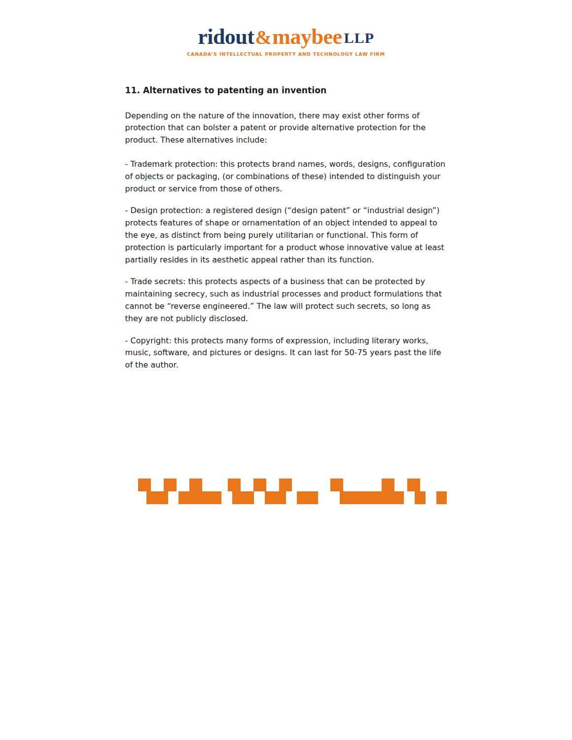ridout&maybee LLP
Canada’s Intellectual Property and Technology Law Firm
11. Alternatives to patenting an invention
Depending on the nature of the innovation, there may exist other forms of protection that can bolster a patent or provide alternative protection for the product. These alternatives include:
- Trademark protection: this protects brand names, words, designs, configuration of objects or packaging, (or combinations of these) intended to distinguish your product or service from those of others.
- Design protection: a registered design (“design patent” or “industrial design”) protects features of shape or ornamentation of an object intended to appeal to the eye, as distinct from being purely utilitarian or functional. This form of protection is particularly important for a product whose innovative value at least partially resides in its aesthetic appeal rather than its function.
- Trade secrets: this protects aspects of a business that can be protected by maintaining secrecy, such as industrial processes and product formulations that cannot be “reverse engineered.” The law will protect such secrets, so long as they are not publicly disclosed.
- Copyright: this protects many forms of expression, including literary works, music, software, and pictures or designs. It can last for 50-75 years past the life of the author.